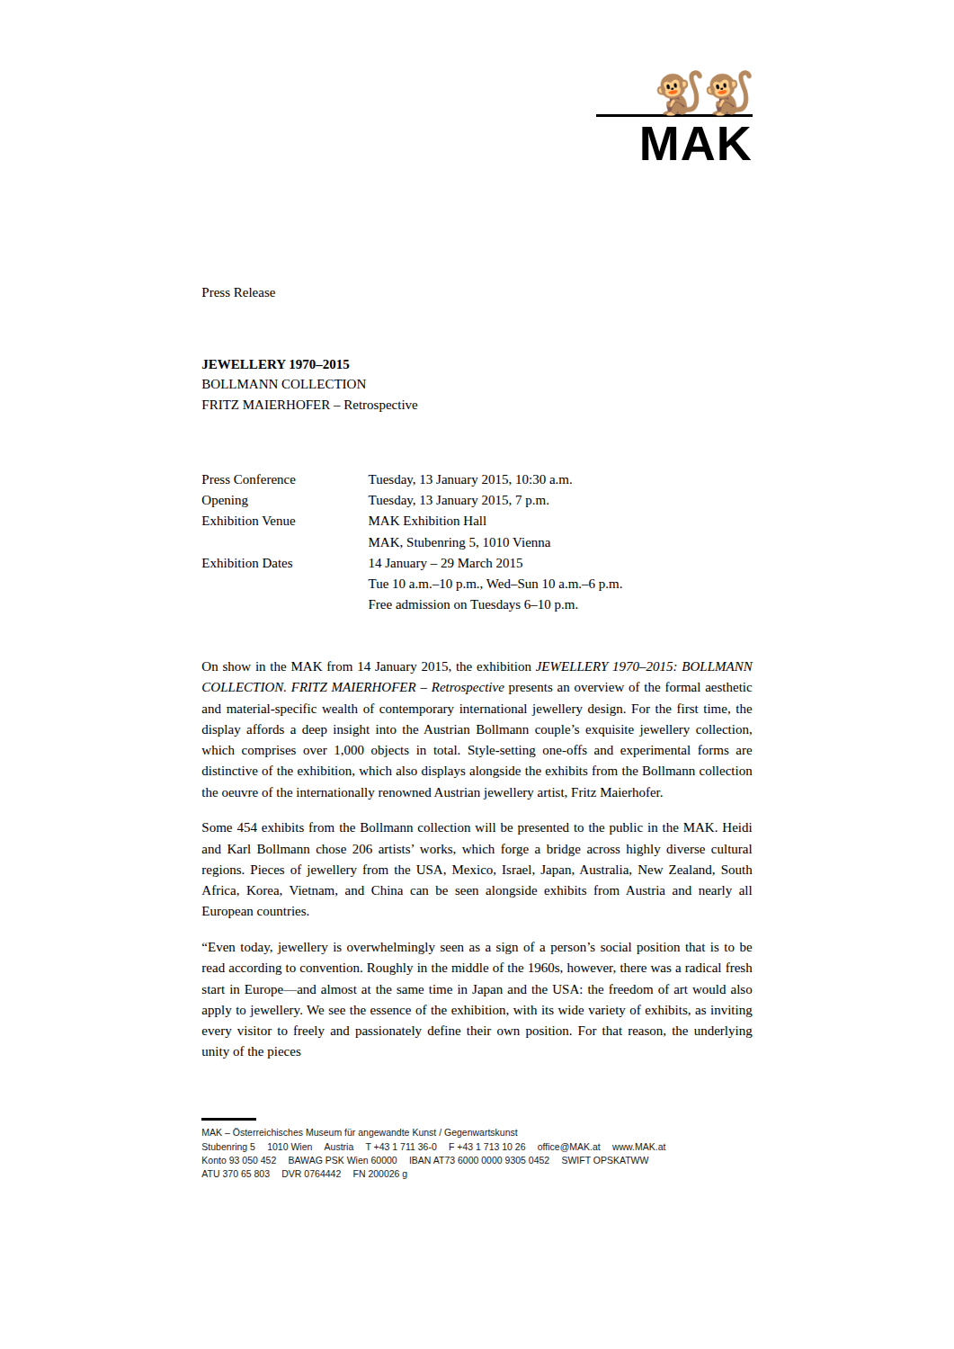🐒🐒
MAK
Press Release
JEWELLERY 1970–2015
BOLLMANN COLLECTION
FRITZ MAIERHOFER – Retrospective
| Press Conference | Tuesday, 13 January 2015, 10:30 a.m. |
| Opening | Tuesday, 13 January 2015, 7 p.m. |
| Exhibition Venue | MAK Exhibition Hall |
| | MAK, Stubenring 5, 1010 Vienna |
| Exhibition Dates | 14 January – 29 March 2015 |
| | Tue 10 a.m.–10 p.m., Wed–Sun 10 a.m.–6 p.m. |
| | Free admission on Tuesdays 6–10 p.m. |
On show in the MAK from 14 January 2015, the exhibition JEWELLERY 1970–2015: BOLLMANN COLLECTION. FRITZ MAIERHOFER – Retrospective presents an overview of the formal aesthetic and material-specific wealth of contemporary international jewellery design. For the first time, the display affords a deep insight into the Austrian Bollmann couple’s exquisite jewellery collection, which comprises over 1,000 objects in total. Style-setting one-offs and experimental forms are distinctive of the exhibition, which also displays alongside the exhibits from the Bollmann collection the oeuvre of the internationally renowned Austrian jewellery artist, Fritz Maierhofer.
Some 454 exhibits from the Bollmann collection will be presented to the public in the MAK. Heidi and Karl Bollmann chose 206 artists’ works, which forge a bridge across highly diverse cultural regions. Pieces of jewellery from the USA, Mexico, Israel, Japan, Australia, New Zealand, South Africa, Korea, Vietnam, and China can be seen alongside exhibits from Austria and nearly all European countries.
“Even today, jewellery is overwhelmingly seen as a sign of a person’s social position that is to be read according to convention. Roughly in the middle of the 1960s, however, there was a radical fresh start in Europe—and almost at the same time in Japan and the USA: the freedom of art would also apply to jewellery. We see the essence of the exhibition, with its wide variety of exhibits, as inviting every visitor to freely and passionately define their own position. For that reason, the underlying unity of the pieces
MAK – Österreichisches Museum für angewandte Kunst / Gegenwartskunst
Stubenring 5 1010 Wien Austria T +43 1 711 36-0 F +43 1 713 10 26 office@MAK.at www.MAK.at
Konto 93 050 452 BAWAG PSK Wien 60000 IBAN AT73 6000 0000 9305 0452 SWIFT OPSKATWW
ATU 370 65 803 DVR 0764442 FN 200026 g